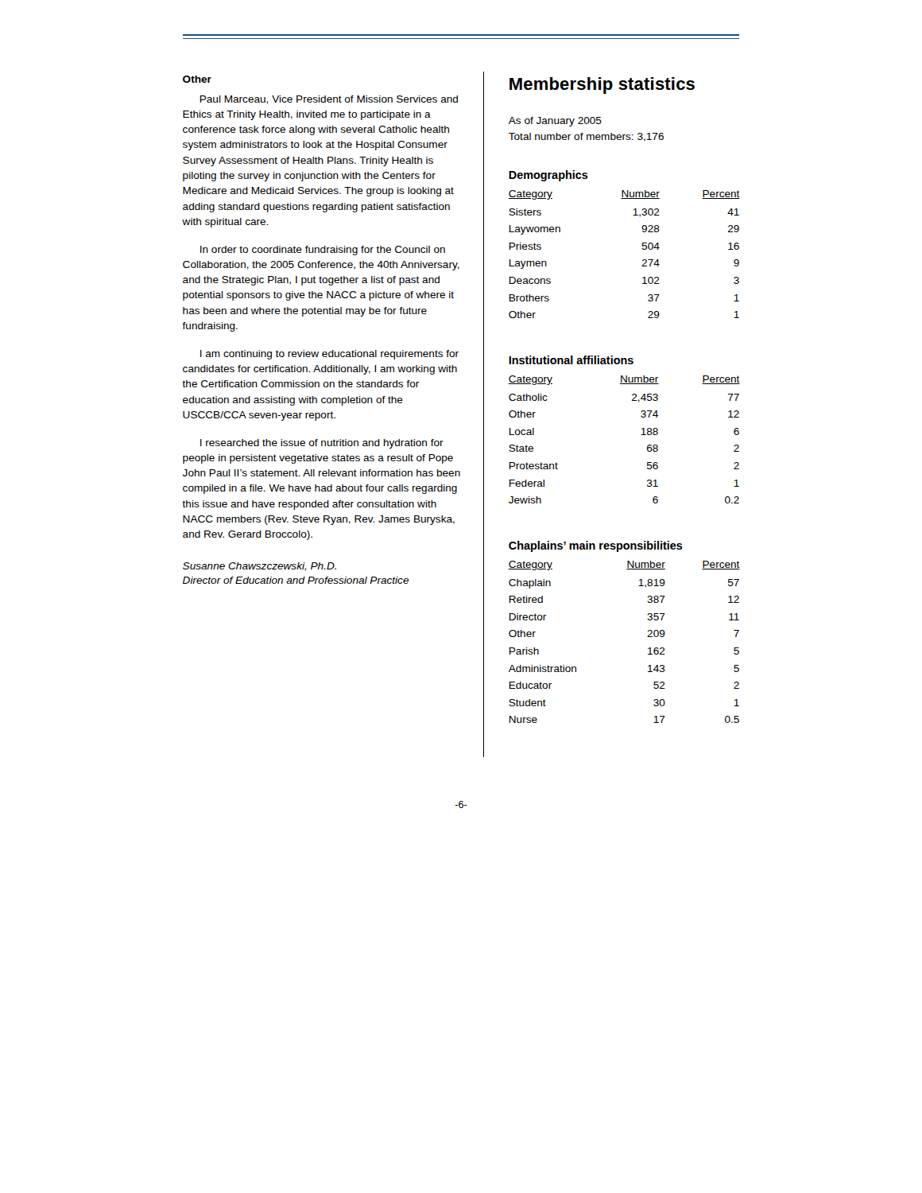Other
Paul Marceau, Vice President of Mission Services and Ethics at Trinity Health, invited me to participate in a conference task force along with several Catholic health system administrators to look at the Hospital Consumer Survey Assessment of Health Plans. Trinity Health is piloting the survey in conjunction with the Centers for Medicare and Medicaid Services. The group is looking at adding standard questions regarding patient satisfaction with spiritual care.
In order to coordinate fundraising for the Council on Collaboration, the 2005 Conference, the 40th Anniversary, and the Strategic Plan, I put together a list of past and potential sponsors to give the NACC a picture of where it has been and where the potential may be for future fundraising.
I am continuing to review educational requirements for candidates for certification. Additionally, I am working with the Certification Commission on the standards for education and assisting with completion of the USCCB/CCA seven-year report.
I researched the issue of nutrition and hydration for people in persistent vegetative states as a result of Pope John Paul II’s statement. All relevant information has been compiled in a file. We have had about four calls regarding this issue and have responded after consultation with NACC members (Rev. Steve Ryan, Rev. James Buryska, and Rev. Gerard Broccolo).
Susanne Chawszczewski, Ph.D.
Director of Education and Professional Practice
Membership statistics
As of January 2005
Total number of members: 3,176
Demographics
| Category | Number | Percent |
| --- | --- | --- |
| Sisters | 1,302 | 41 |
| Laywomen | 928 | 29 |
| Priests | 504 | 16 |
| Laymen | 274 | 9 |
| Deacons | 102 | 3 |
| Brothers | 37 | 1 |
| Other | 29 | 1 |
Institutional affiliations
| Category | Number | Percent |
| --- | --- | --- |
| Catholic | 2,453 | 77 |
| Other | 374 | 12 |
| Local | 188 | 6 |
| State | 68 | 2 |
| Protestant | 56 | 2 |
| Federal | 31 | 1 |
| Jewish | 6 | 0.2 |
Chaplains’ main responsibilities
| Category | Number | Percent |
| --- | --- | --- |
| Chaplain | 1,819 | 57 |
| Retired | 387 | 12 |
| Director | 357 | 11 |
| Other | 209 | 7 |
| Parish | 162 | 5 |
| Administration | 143 | 5 |
| Educator | 52 | 2 |
| Student | 30 | 1 |
| Nurse | 17 | 0.5 |
-6-